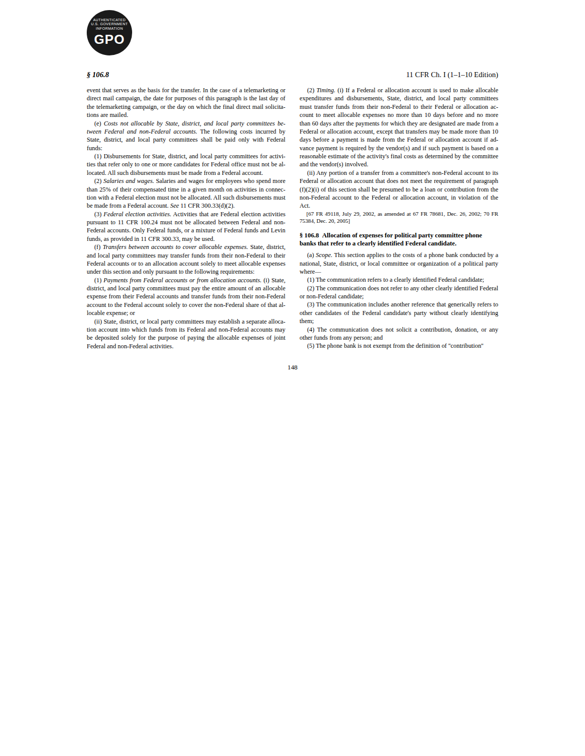AUTHENTICATED
U.S. GOVERNMENT
INFORMATION
GPO
§ 106.8 11 CFR Ch. I (1–1–10 Edition)
event that serves as the basis for the transfer. In the case of a telemarketing or direct mail campaign, the date for purposes of this paragraph is the last day of the telemarketing campaign, or the day on which the final direct mail solicitations are mailed.
(e) Costs not allocable by State, district, and local party committees between Federal and non-Federal accounts. The following costs incurred by State, district, and local party committees shall be paid only with Federal funds:
(1) Disbursements for State, district, and local party committees for activities that refer only to one or more candidates for Federal office must not be allocated. All such disbursements must be made from a Federal account.
(2) Salaries and wages. Salaries and wages for employees who spend more than 25% of their compensated time in a given month on activities in connection with a Federal election must not be allocated. All such disbursements must be made from a Federal account. See 11 CFR 300.33(d)(2).
(3) Federal election activities. Activities that are Federal election activities pursuant to 11 CFR 100.24 must not be allocated between Federal and non-Federal accounts. Only Federal funds, or a mixture of Federal funds and Levin funds, as provided in 11 CFR 300.33, may be used.
(f) Transfers between accounts to cover allocable expenses. State, district, and local party committees may transfer funds from their non-Federal to their Federal accounts or to an allocation account solely to meet allocable expenses under this section and only pursuant to the following requirements:
(1) Payments from Federal accounts or from allocation accounts. (i) State, district, and local party committees must pay the entire amount of an allocable expense from their Federal accounts and transfer funds from their non-Federal account to the Federal account solely to cover the non-Federal share of that allocable expense; or
(ii) State, district, or local party committees may establish a separate allocation account into which funds from its Federal and non-Federal accounts may be deposited solely for the purpose of paying the allocable expenses of joint Federal and non-Federal activities.
(2) Timing. (i) If a Federal or allocation account is used to make allocable expenditures and disbursements, State, district, and local party committees must transfer funds from their non-Federal to their Federal or allocation account to meet allocable expenses no more than 10 days before and no more than 60 days after the payments for which they are designated are made from a Federal or allocation account, except that transfers may be made more than 10 days before a payment is made from the Federal or allocation account if advance payment is required by the vendor(s) and if such payment is based on a reasonable estimate of the activity's final costs as determined by the committee and the vendor(s) involved.
(ii) Any portion of a transfer from a committee's non-Federal account to its Federal or allocation account that does not meet the requirement of paragraph (f)(2)(i) of this section shall be presumed to be a loan or contribution from the non-Federal account to the Federal or allocation account, in violation of the Act.
[67 FR 49118, July 29, 2002, as amended at 67 FR 78681, Dec. 26, 2002; 70 FR 75384, Dec. 20, 2005]
§ 106.8 Allocation of expenses for political party committee phone banks that refer to a clearly identified Federal candidate.
(a) Scope. This section applies to the costs of a phone bank conducted by a national, State, district, or local committee or organization of a political party where—
(1) The communication refers to a clearly identified Federal candidate;
(2) The communication does not refer to any other clearly identified Federal or non-Federal candidate;
(3) The communication includes another reference that generically refers to other candidates of the Federal candidate's party without clearly identifying them;
(4) The communication does not solicit a contribution, donation, or any other funds from any person; and
(5) The phone bank is not exempt from the definition of ''contribution''
148